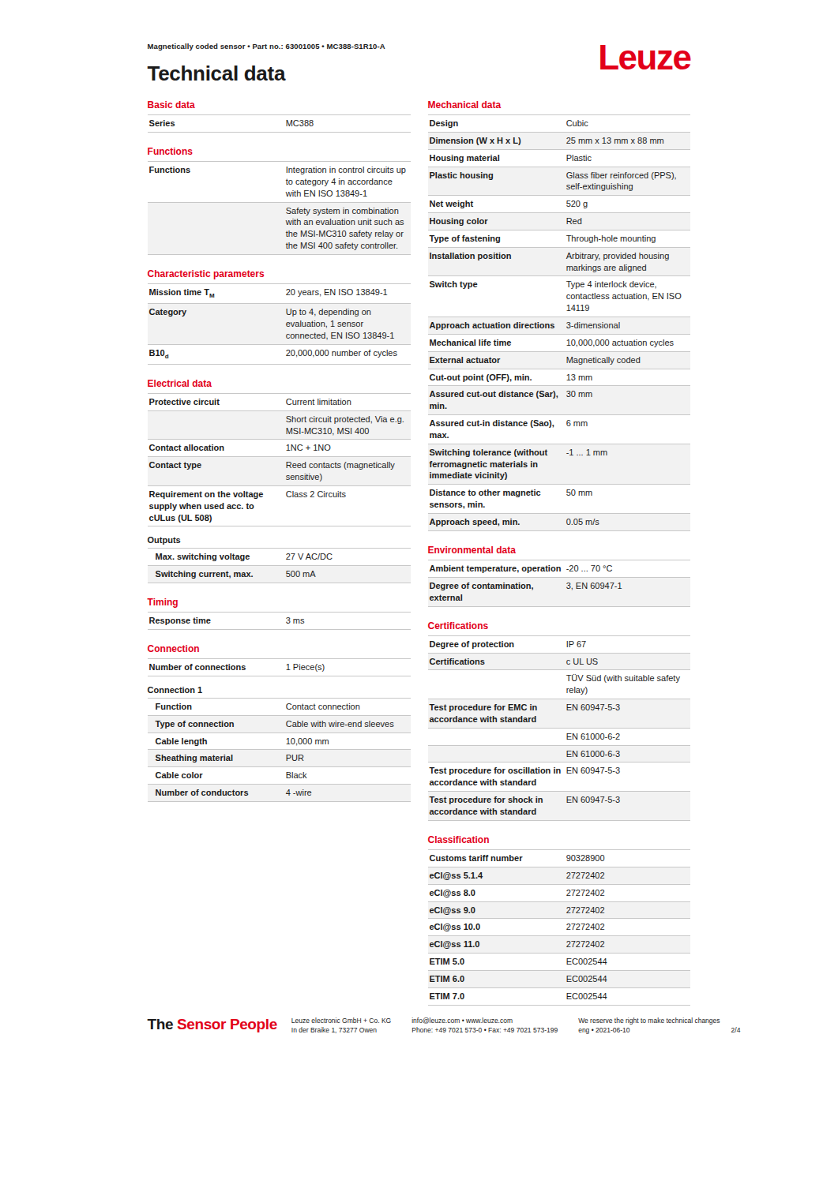Magnetically coded sensor • Part no.: 63001005 • MC388-S1R10-A
Technical data
Leuze
Basic data
| Series | MC388 |
Functions
| Functions | Integration in control circuits up to category 4 in accordance with EN ISO 13849-1 |
| | Safety system in combination with an evaluation unit such as the MSI-MC310 safety relay or the MSI 400 safety controller. |
Characteristic parameters
| Mission time T M | 20 years, EN ISO 13849-1 |
| Category | Up to 4, depending on evaluation, 1 sensor connected, EN ISO 13849-1 |
| B10 d | 20,000,000 number of cycles |
Electrical data
| Protective circuit | Current limitation |
| | Short circuit protected, Via e.g. MSI-MC310, MSI 400 |
| Contact allocation | 1NC + 1NO |
| Contact type | Reed contacts (magnetically sensitive) |
| Requirement on the voltage supply when used acc. to cULus (UL 508) | Class 2 Circuits |
Outputs
| Max. switching voltage | 27 V AC/DC |
| Switching current, max. | 500 mA |
Timing
| Response time | 3 ms |
Connection
| Number of connections | 1 Piece(s) |
Connection 1
| Function | Contact connection |
| Type of connection | Cable with wire-end sleeves |
| Cable length | 10,000 mm |
| Sheathing material | PUR |
| Cable color | Black |
| Number of conductors | 4 -wire |
Mechanical data
| Design | Cubic |
| Dimension (W x H x L) | 25 mm x 13 mm x 88 mm |
| Housing material | Plastic |
| Plastic housing | Glass fiber reinforced (PPS), self-extinguishing |
| Net weight | 520 g |
| Housing color | Red |
| Type of fastening | Through-hole mounting |
| Installation position | Arbitrary, provided housing markings are aligned |
| Switch type | Type 4 interlock device, contactless actuation, EN ISO 14119 |
| Approach actuation directions | 3-dimensional |
| Mechanical life time | 10,000,000 actuation cycles |
| External actuator | Magnetically coded |
| Cut-out point (OFF), min. | 13 mm |
| Assured cut-out distance (Sar), min. | 30 mm |
| Assured cut-in distance (Sao), max. | 6 mm |
| Switching tolerance (without ferromagnetic materials in immediate vicinity) | -1 ... 1 mm |
| Distance to other magnetic sensors, min. | 50 mm |
| Approach speed, min. | 0.05 m/s |
Environmental data
| Ambient temperature, operation | -20 ... 70 °C |
| Degree of contamination, external | 3, EN 60947-1 |
Certifications
| Degree of protection | IP 67 |
| Certifications | c UL US |
| | TÜV Süd (with suitable safety relay) |
| Test procedure for EMC in accordance with standard | EN 60947-5-3 |
| | EN 61000-6-2 |
| | EN 61000-6-3 |
| Test procedure for oscillation in accordance with standard | EN 60947-5-3 |
| Test procedure for shock in accordance with standard | EN 60947-5-3 |
Classification
| Customs tariff number | 90328900 |
| eCl@ss 5.1.4 | 27272402 |
| eCl@ss 8.0 | 27272402 |
| eCl@ss 9.0 | 27272402 |
| eCl@ss 10.0 | 27272402 |
| eCl@ss 11.0 | 27272402 |
| ETIM 5.0 | EC002544 |
| ETIM 6.0 | EC002544 |
| ETIM 7.0 | EC002544 |
The Sensor People
Leuze electronic GmbH + Co. KG
In der Braike 1, 73277 Owen
info@leuze.com • www.leuze.com
Phone: +49 7021 573-0 • Fax: +49 7021 573-199
We reserve the right to make technical changes
eng • 2021-06-10
2/4